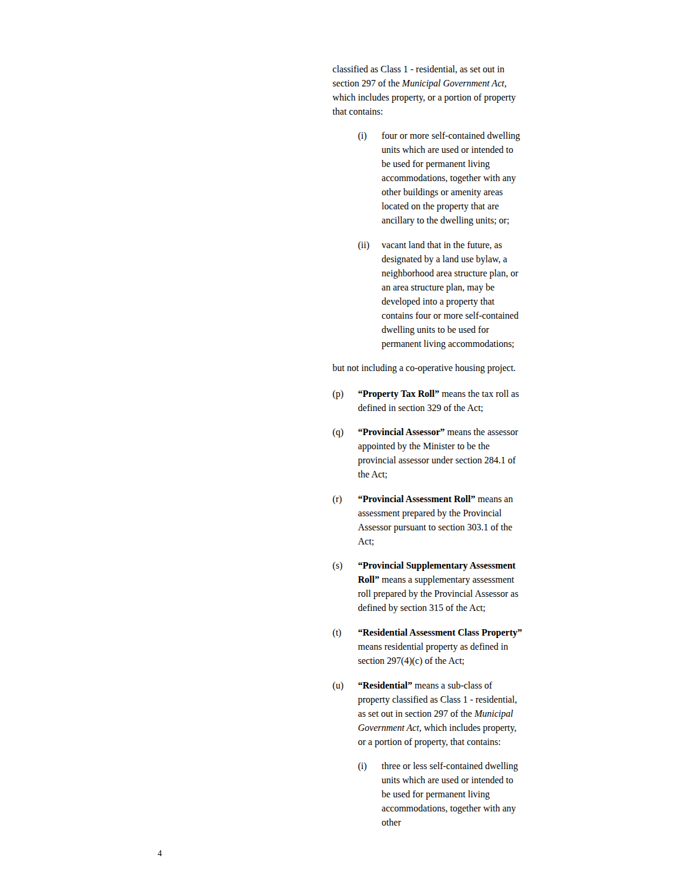classified as Class 1 - residential, as set out in section 297 of the Municipal Government Act, which includes property, or a portion of property that contains:
(i) four or more self-contained dwelling units which are used or intended to be used for permanent living accommodations, together with any other buildings or amenity areas located on the property that are ancillary to the dwelling units; or;
(ii) vacant land that in the future, as designated by a land use bylaw, a neighborhood area structure plan, or an area structure plan, may be developed into a property that contains four or more self-contained dwelling units to be used for permanent living accommodations;
but not including a co-operative housing project.
(p) “Property Tax Roll” means the tax roll as defined in section 329 of the Act;
(q) “Provincial Assessor” means the assessor appointed by the Minister to be the provincial assessor under section 284.1 of the Act;
(r) “Provincial Assessment Roll” means an assessment prepared by the Provincial Assessor pursuant to section 303.1 of the Act;
(s) “Provincial Supplementary Assessment Roll” means a supplementary assessment roll prepared by the Provincial Assessor as defined by section 315 of the Act;
(t) “Residential Assessment Class Property” means residential property as defined in section 297(4)(c) of the Act;
(u) “Residential” means a sub-class of property classified as Class 1 - residential, as set out in section 297 of the Municipal Government Act, which includes property, or a portion of property, that contains:
(i) three or less self-contained dwelling units which are used or intended to be used for permanent living accommodations, together with any other
4